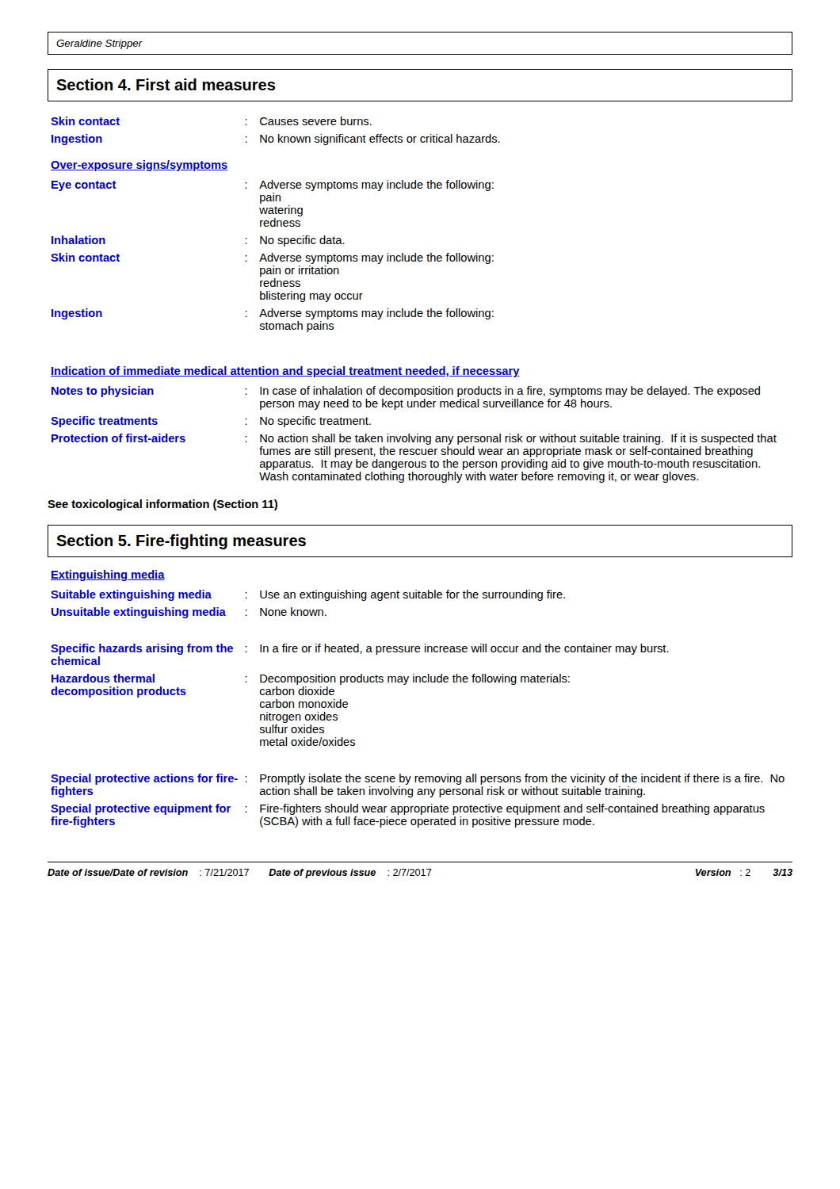Geraldine Stripper
Section 4. First aid measures
| Skin contact | : | Causes severe burns. |
| Ingestion | : | No known significant effects or critical hazards. |
Over-exposure signs/symptoms
| Eye contact | : | Adverse symptoms may include the following: pain watering redness |
| Inhalation | : | No specific data. |
| Skin contact | : | Adverse symptoms may include the following: pain or irritation redness blistering may occur |
| Ingestion | : | Adverse symptoms may include the following: stomach pains |
Indication of immediate medical attention and special treatment needed, if necessary
| Notes to physician | : | In case of inhalation of decomposition products in a fire, symptoms may be delayed. The exposed person may need to be kept under medical surveillance for 48 hours. |
| Specific treatments | : | No specific treatment. |
| Protection of first-aiders | : | No action shall be taken involving any personal risk or without suitable training. If it is suspected that fumes are still present, the rescuer should wear an appropriate mask or self-contained breathing apparatus. It may be dangerous to the person providing aid to give mouth-to-mouth resuscitation. Wash contaminated clothing thoroughly with water before removing it, or wear gloves. |
See toxicological information (Section 11)
Section 5. Fire-fighting measures
Extinguishing media
| Suitable extinguishing media | : | Use an extinguishing agent suitable for the surrounding fire. |
| Unsuitable extinguishing media | : | None known. |
| Specific hazards arising from the chemical | : | In a fire or if heated, a pressure increase will occur and the container may burst. |
| Hazardous thermal decomposition products | : | Decomposition products may include the following materials: carbon dioxide carbon monoxide nitrogen oxides sulfur oxides metal oxide/oxides |
| Special protective actions for fire-fighters | : | Promptly isolate the scene by removing all persons from the vicinity of the incident if there is a fire. No action shall be taken involving any personal risk or without suitable training. |
| Special protective equipment for fire-fighters | : | Fire-fighters should wear appropriate protective equipment and self-contained breathing apparatus (SCBA) with a full face-piece operated in positive pressure mode. |
Date of issue/Date of revision : 7/21/2017 Date of previous issue : 2/7/2017
Version : 2 3/13